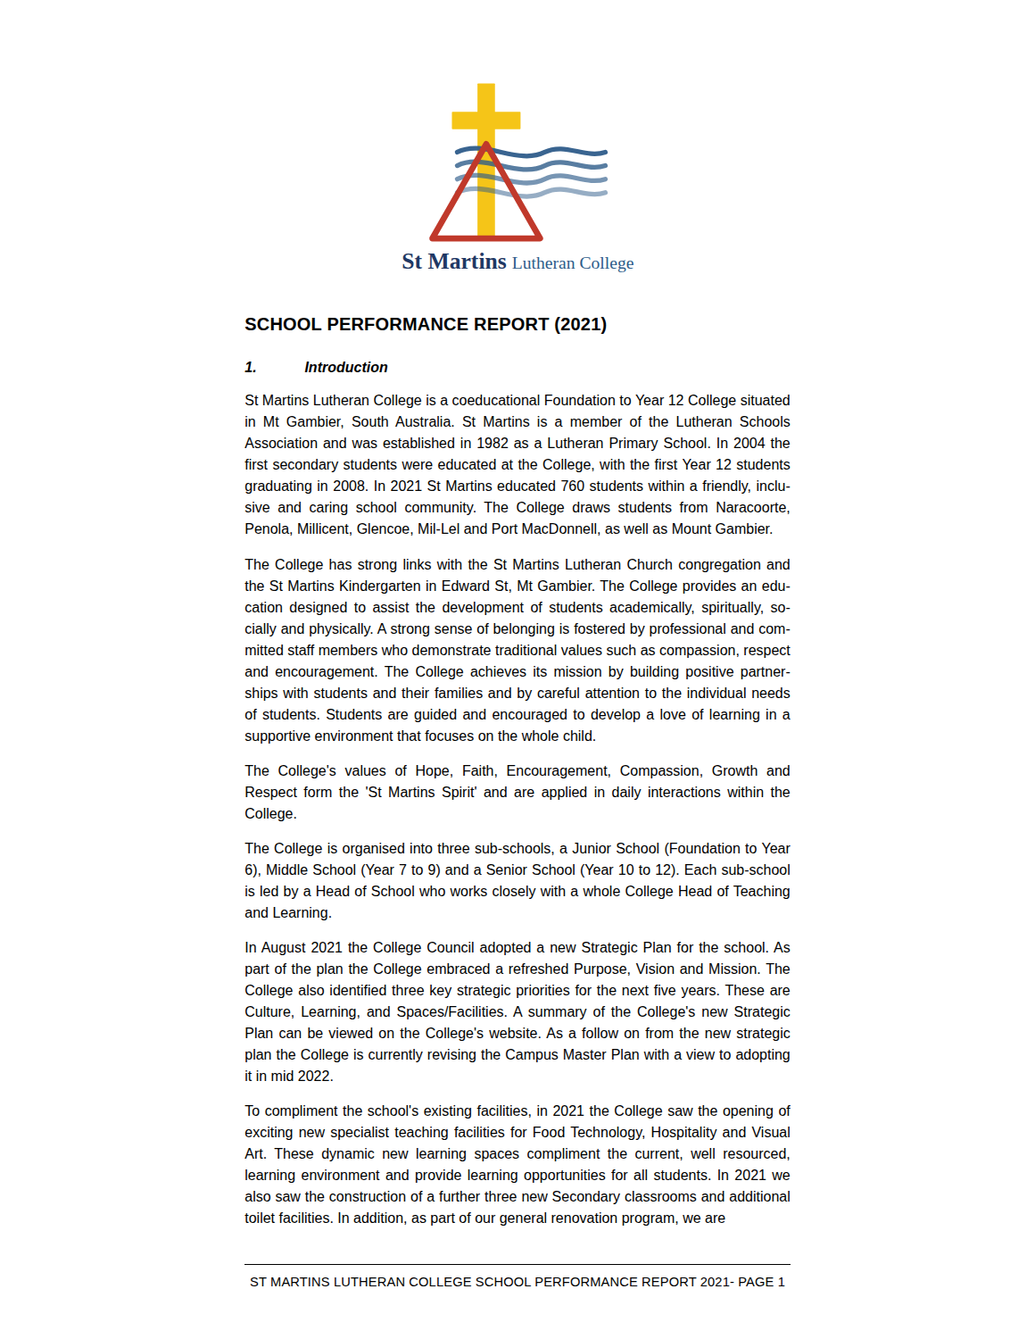St MartinsLutheran College
SCHOOL PERFORMANCE REPORT (2021)
1. Introduction
St Martins Lutheran College is a coeducational Foundation to Year 12 College situated in Mt Gambier, South Australia. St Martins is a member of the Lutheran Schools Association and was established in 1982 as a Lutheran Primary School. In 2004 the first secondary students were educated at the College, with the first Year 12 students graduating in 2008. In 2021 St Martins educated 760 students within a friendly, inclusive and caring school community. The College draws students from Naracoorte, Penola, Millicent, Glencoe, Mil-Lel and Port MacDonnell, as well as Mount Gambier.
The College has strong links with the St Martins Lutheran Church congregation and the St Martins Kindergarten in Edward St, Mt Gambier. The College provides an education designed to assist the development of students academically, spiritually, socially and physically. A strong sense of belonging is fostered by professional and committed staff members who demonstrate traditional values such as compassion, respect and encouragement. The College achieves its mission by building positive partnerships with students and their families and by careful attention to the individual needs of students. Students are guided and encouraged to develop a love of learning in a supportive environment that focuses on the whole child.
The College's values of Hope, Faith, Encouragement, Compassion, Growth and Respect form the 'St Martins Spirit' and are applied in daily interactions within the College.
The College is organised into three sub-schools, a Junior School (Foundation to Year 6), Middle School (Year 7 to 9) and a Senior School (Year 10 to 12). Each sub-school is led by a Head of School who works closely with a whole College Head of Teaching and Learning.
In August 2021 the College Council adopted a new Strategic Plan for the school. As part of the plan the College embraced a refreshed Purpose, Vision and Mission. The College also identified three key strategic priorities for the next five years. These are Culture, Learning, and Spaces/Facilities. A summary of the College's new Strategic Plan can be viewed on the College's website. As a follow on from the new strategic plan the College is currently revising the Campus Master Plan with a view to adopting it in mid 2022.
To compliment the school's existing facilities, in 2021 the College saw the opening of exciting new specialist teaching facilities for Food Technology, Hospitality and Visual Art. These dynamic new learning spaces compliment the current, well resourced, learning environment and provide learning opportunities for all students. In 2021 we also saw the construction of a further three new Secondary classrooms and additional toilet facilities. In addition, as part of our general renovation program, we are
ST MARTINS LUTHERAN COLLEGE SCHOOL PERFORMANCE REPORT 2021- PAGE 1